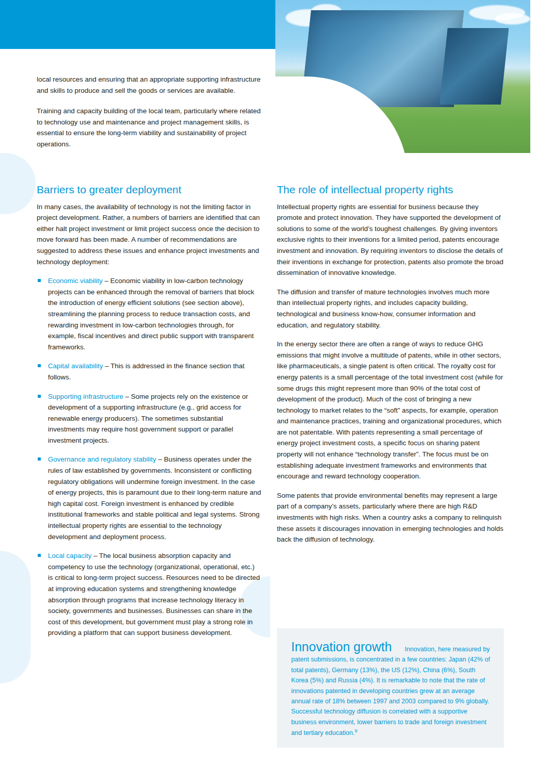Technology
local resources and ensuring that an appropriate supporting infrastructure and skills to produce and sell the goods or services are available.
Training and capacity building of the local team, particularly where related to technology use and maintenance and project management skills, is essential to ensure the long-term viability and sustainability of project operations.
Barriers to greater deployment
In many cases, the availability of technology is not the limiting factor in project development. Rather, a numbers of barriers are identified that can either halt project investment or limit project success once the decision to move forward has been made. A number of recommendations are suggested to address these issues and enhance project investments and technology deployment:
Economic viability – Economic viability in low-carbon technology projects can be enhanced through the removal of barriers that block the introduction of energy efficient solutions (see section above), streamlining the planning process to reduce transaction costs, and rewarding investment in low-carbon technologies through, for example, fiscal incentives and direct public support with transparent frameworks.
Capital availability – This is addressed in the finance section that follows.
Supporting infrastructure – Some projects rely on the existence or development of a supporting infrastructure (e.g., grid access for renewable energy producers). The sometimes substantial investments may require host government support or parallel investment projects.
Governance and regulatory stability – Business operates under the rules of law established by governments. Inconsistent or conflicting regulatory obligations will undermine foreign investment. In the case of energy projects, this is paramount due to their long-term nature and high capital cost. Foreign investment is enhanced by credible institutional frameworks and stable political and legal systems. Strong intellectual property rights are essential to the technology development and deployment process.
Local capacity – The local business absorption capacity and competency to use the technology (organizational, operational, etc.) is critical to long-term project success. Resources need to be directed at improving education systems and strengthening knowledge absorption through programs that increase technology literacy in society, governments and businesses. Businesses can share in the cost of this development, but government must play a strong role in providing a platform that can support business development.
The role of intellectual property rights
Intellectual property rights are essential for business because they promote and protect innovation. They have supported the development of solutions to some of the world’s toughest challenges. By giving inventors exclusive rights to their inventions for a limited period, patents encourage investment and innovation. By requiring inventors to disclose the details of their inventions in exchange for protection, patents also promote the broad dissemination of innovative knowledge.
The diffusion and transfer of mature technologies involves much more than intellectual property rights, and includes capacity building, technological and business know-how, consumer information and education, and regulatory stability.
In the energy sector there are often a range of ways to reduce GHG emissions that might involve a multitude of patents, while in other sectors, like pharmaceuticals, a single patent is often critical. The royalty cost for energy patents is a small percentage of the total investment cost (while for some drugs this might represent more than 90% of the total cost of development of the product). Much of the cost of bringing a new technology to market relates to the “soft” aspects, for example, operation and maintenance practices, training and organizational procedures, which are not patentable. With patents representing a small percentage of energy project investment costs, a specific focus on sharing patent property will not enhance “technology transfer”. The focus must be on establishing adequate investment frameworks and environments that encourage and reward technology cooperation.
Some patents that provide environmental benefits may represent a large part of a company’s assets, particularly where there are high R&D investments with high risks. When a country asks a company to relinquish these assets it discourages innovation in emerging technologies and holds back the diffusion of technology.
Innovation growth
Innovation, here measured by patent submissions, is concentrated in a few countries: Japan (42% of total patents), Germany (13%), the US (12%), China (6%), South Korea (5%) and Russia (4%). It is remarkable to note that the rate of innovations patented in developing countries grew at an average annual rate of 18% between 1997 and 2003 compared to 9% globally. Successful technology diffusion is correlated with a supportive business environment, lower barriers to trade and foreign investment and tertiary education.9
9